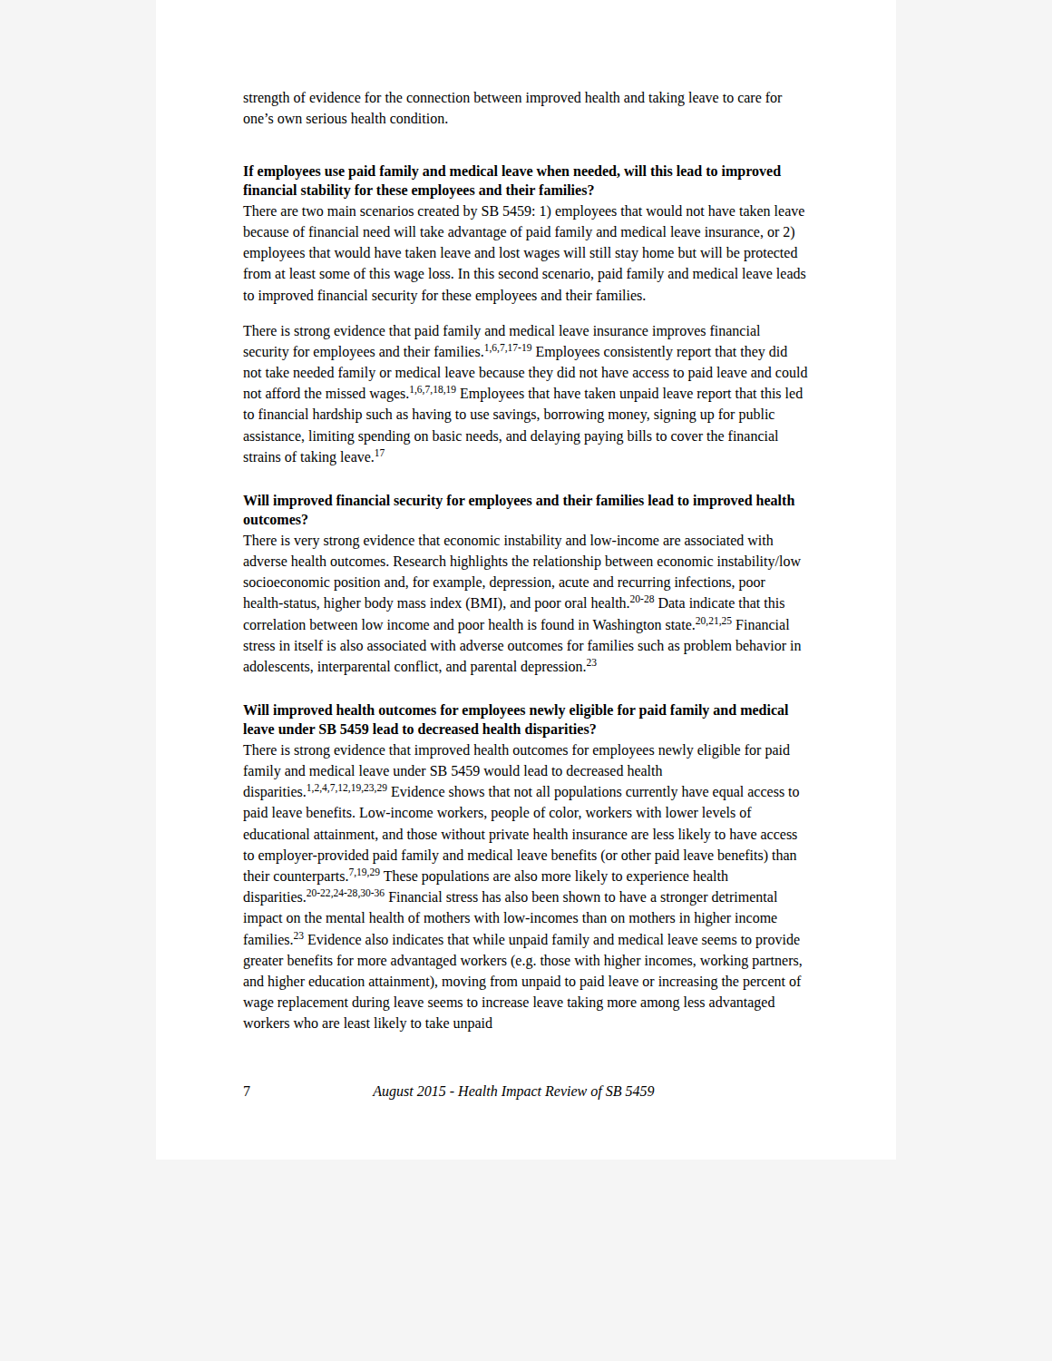strength of evidence for the connection between improved health and taking leave to care for one’s own serious health condition.
If employees use paid family and medical leave when needed, will this lead to improved financial stability for these employees and their families?
There are two main scenarios created by SB 5459: 1) employees that would not have taken leave because of financial need will take advantage of paid family and medical leave insurance, or 2) employees that would have taken leave and lost wages will still stay home but will be protected from at least some of this wage loss. In this second scenario, paid family and medical leave leads to improved financial security for these employees and their families.
There is strong evidence that paid family and medical leave insurance improves financial security for employees and their families.1,6,7,17-19 Employees consistently report that they did not take needed family or medical leave because they did not have access to paid leave and could not afford the missed wages.1,6,7,18,19 Employees that have taken unpaid leave report that this led to financial hardship such as having to use savings, borrowing money, signing up for public assistance, limiting spending on basic needs, and delaying paying bills to cover the financial strains of taking leave.17
Will improved financial security for employees and their families lead to improved health outcomes?
There is very strong evidence that economic instability and low-income are associated with adverse health outcomes. Research highlights the relationship between economic instability/low socioeconomic position and, for example, depression, acute and recurring infections, poor health-status, higher body mass index (BMI), and poor oral health.20-28 Data indicate that this correlation between low income and poor health is found in Washington state.20,21,25 Financial stress in itself is also associated with adverse outcomes for families such as problem behavior in adolescents, interparental conflict, and parental depression.23
Will improved health outcomes for employees newly eligible for paid family and medical leave under SB 5459 lead to decreased health disparities?
There is strong evidence that improved health outcomes for employees newly eligible for paid family and medical leave under SB 5459 would lead to decreased health disparities.1,2,4,7,12,19,23,29 Evidence shows that not all populations currently have equal access to paid leave benefits. Low-income workers, people of color, workers with lower levels of educational attainment, and those without private health insurance are less likely to have access to employer-provided paid family and medical leave benefits (or other paid leave benefits) than their counterparts.7,19,29 These populations are also more likely to experience health disparities.20-22,24-28,30-36 Financial stress has also been shown to have a stronger detrimental impact on the mental health of mothers with low-incomes than on mothers in higher income families.23 Evidence also indicates that while unpaid family and medical leave seems to provide greater benefits for more advantaged workers (e.g. those with higher incomes, working partners, and higher education attainment), moving from unpaid to paid leave or increasing the percent of wage replacement during leave seems to increase leave taking more among less advantaged workers who are least likely to take unpaid
7 August 2015 - Health Impact Review of SB 5459